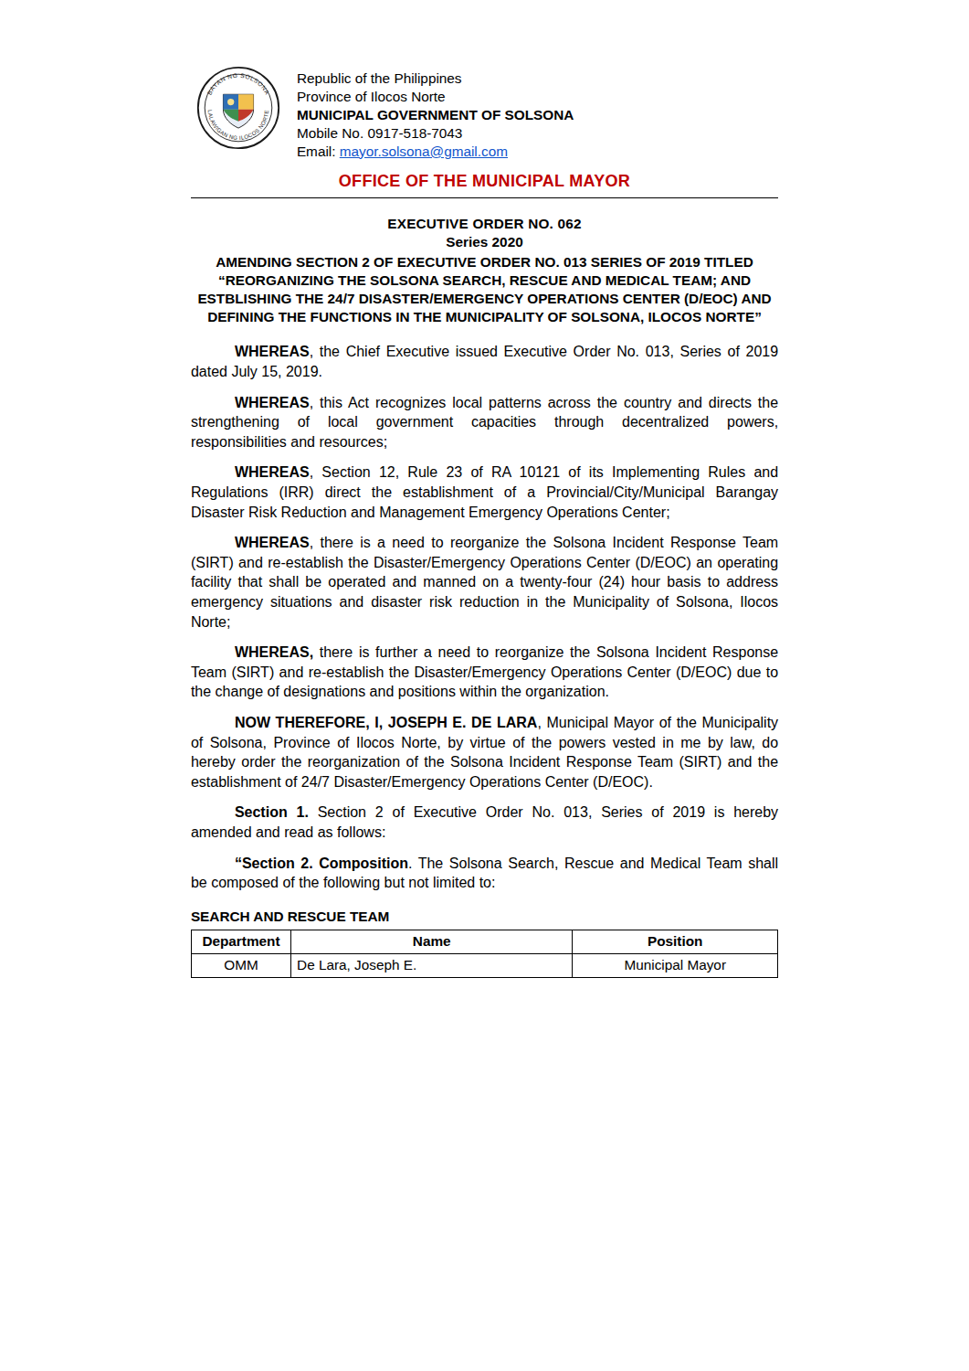BAYAN NG SOLSONA LALAWIGAN NG ILOCOS NORTE
Republic of the Philippines
Province of Ilocos Norte
MUNICIPAL GOVERNMENT OF SOLSONA
Mobile No. 0917-518-7043
Email: mayor.solsona@gmail.com
OFFICE OF THE MUNICIPAL MAYOR
EXECUTIVE ORDER NO. 062
Series 2020
AMENDING SECTION 2 OF EXECUTIVE ORDER NO. 013 SERIES OF 2019 TITLED “REORGANIZING THE SOLSONA SEARCH, RESCUE AND MEDICAL TEAM; AND ESTBLISHING THE 24/7 DISASTER/EMERGENCY OPERATIONS CENTER (D/EOC) AND DEFINING THE FUNCTIONS IN THE MUNICIPALITY OF SOLSONA, ILOCOS NORTE”
WHEREAS, the Chief Executive issued Executive Order No. 013, Series of 2019 dated July 15, 2019.
WHEREAS, this Act recognizes local patterns across the country and directs the strengthening of local government capacities through decentralized powers, responsibilities and resources;
WHEREAS, Section 12, Rule 23 of RA 10121 of its Implementing Rules and Regulations (IRR) direct the establishment of a Provincial/City/Municipal Barangay Disaster Risk Reduction and Management Emergency Operations Center;
WHEREAS, there is a need to reorganize the Solsona Incident Response Team (SIRT) and re-establish the Disaster/Emergency Operations Center (D/EOC) an operating facility that shall be operated and manned on a twenty-four (24) hour basis to address emergency situations and disaster risk reduction in the Municipality of Solsona, Ilocos Norte;
WHEREAS, there is further a need to reorganize the Solsona Incident Response Team (SIRT) and re-establish the Disaster/Emergency Operations Center (D/EOC) due to the change of designations and positions within the organization.
NOW THEREFORE, I, JOSEPH E. DE LARA, Municipal Mayor of the Municipality of Solsona, Province of Ilocos Norte, by virtue of the powers vested in me by law, do hereby order the reorganization of the Solsona Incident Response Team (SIRT) and the establishment of 24/7 Disaster/Emergency Operations Center (D/EOC).
Section 1. Section 2 of Executive Order No. 013, Series of 2019 is hereby amended and read as follows:
“Section 2. Composition. The Solsona Search, Rescue and Medical Team shall be composed of the following but not limited to:
SEARCH AND RESCUE TEAM
| Department | Name | Position |
| --- | --- | --- |
| OMM | De Lara, Joseph E. | Municipal Mayor |